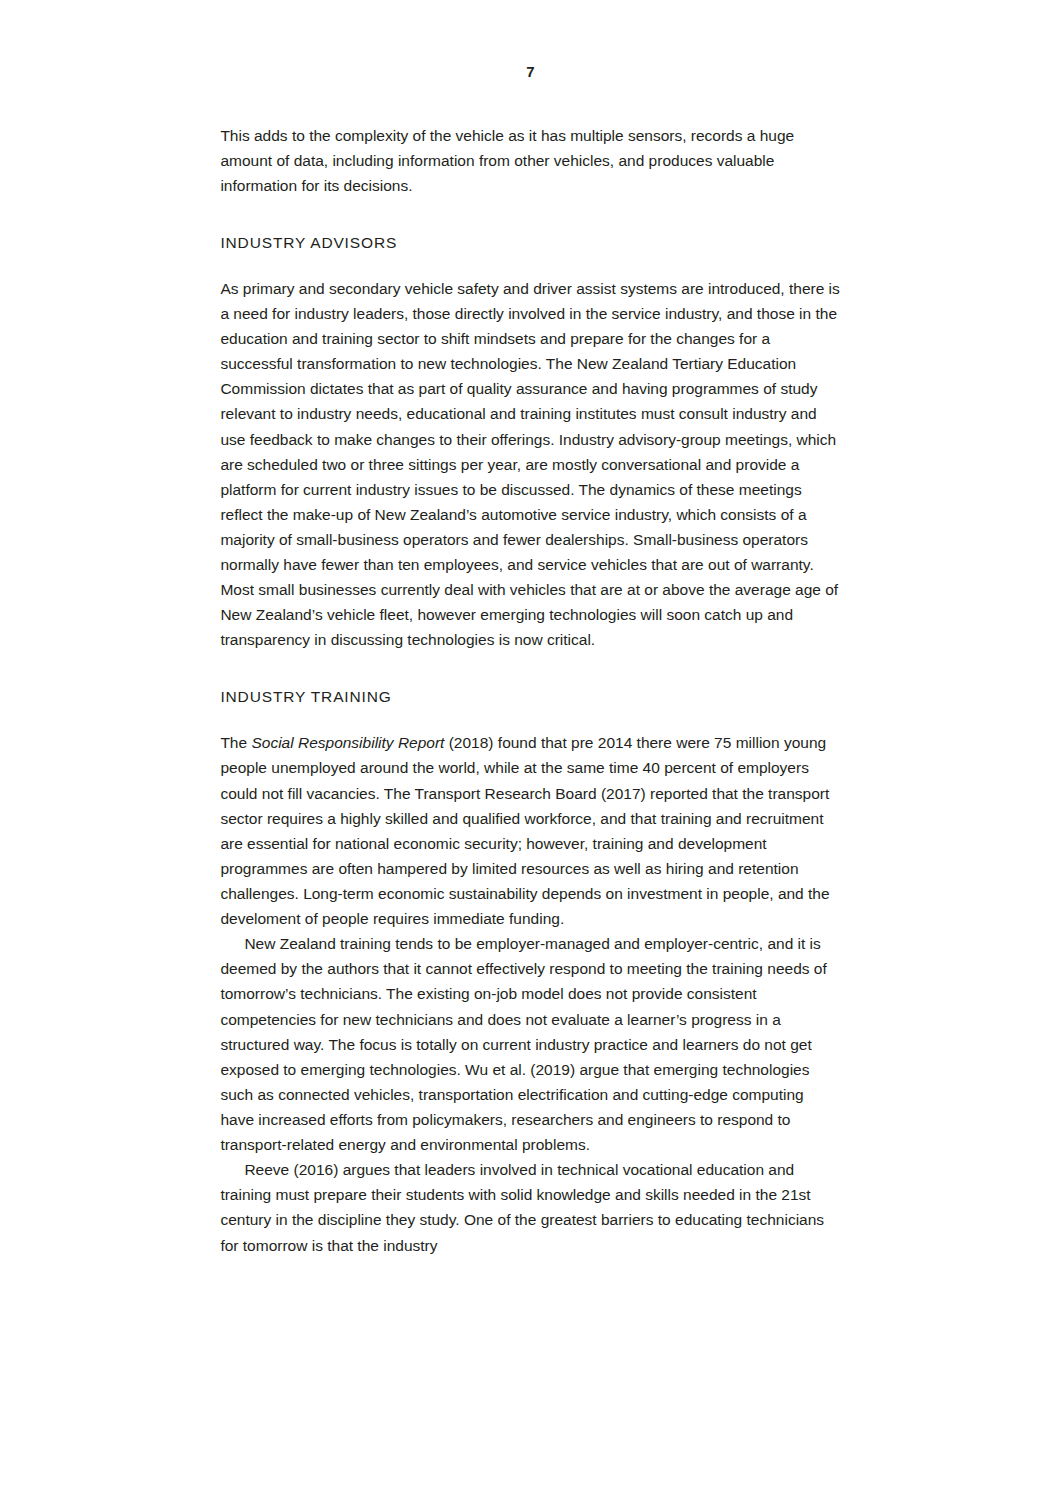7
This adds to the complexity of the vehicle as it has multiple sensors, records a huge amount of data, including information from other vehicles, and produces valuable information for its decisions.
Industry Advisors
As primary and secondary vehicle safety and driver assist systems are introduced, there is a need for industry leaders, those directly involved in the service industry, and those in the education and training sector to shift mindsets and prepare for the changes for a successful transformation to new technologies. The New Zealand Tertiary Education Commission dictates that as part of quality assurance and having programmes of study relevant to industry needs, educational and training institutes must consult industry and use feedback to make changes to their offerings. Industry advisory-group meetings, which are scheduled two or three sittings per year, are mostly conversational and provide a platform for current industry issues to be discussed. The dynamics of these meetings reflect the make-up of New Zealand’s automotive service industry, which consists of a majority of small-business operators and fewer dealerships. Small-business operators normally have fewer than ten employees, and service vehicles that are out of warranty. Most small businesses currently deal with vehicles that are at or above the average age of New Zealand’s vehicle fleet, however emerging technologies will soon catch up and transparency in discussing technologies is now critical.
Industry Training
The Social Responsibility Report (2018) found that pre 2014 there were 75 million young people unemployed around the world, while at the same time 40 percent of employers could not fill vacancies. The Transport Research Board (2017) reported that the transport sector requires a highly skilled and qualified workforce, and that training and recruitment are essential for national economic security; however, training and development programmes are often hampered by limited resources as well as hiring and retention challenges. Long-term economic sustainability depends on investment in people, and the develoment of people requires immediate funding.
New Zealand training tends to be employer-managed and employer-centric, and it is deemed by the authors that it cannot effectively respond to meeting the training needs of tomorrow’s technicians. The existing on-job model does not provide consistent competencies for new technicians and does not evaluate a learner’s progress in a structured way. The focus is totally on current industry practice and learners do not get exposed to emerging technologies. Wu et al. (2019) argue that emerging technologies such as connected vehicles, transportation electrification and cutting-edge computing have increased efforts from policymakers, researchers and engineers to respond to transport-related energy and environmental problems.
Reeve (2016) argues that leaders involved in technical vocational education and training must prepare their students with solid knowledge and skills needed in the 21st century in the discipline they study. One of the greatest barriers to educating technicians for tomorrow is that the industry